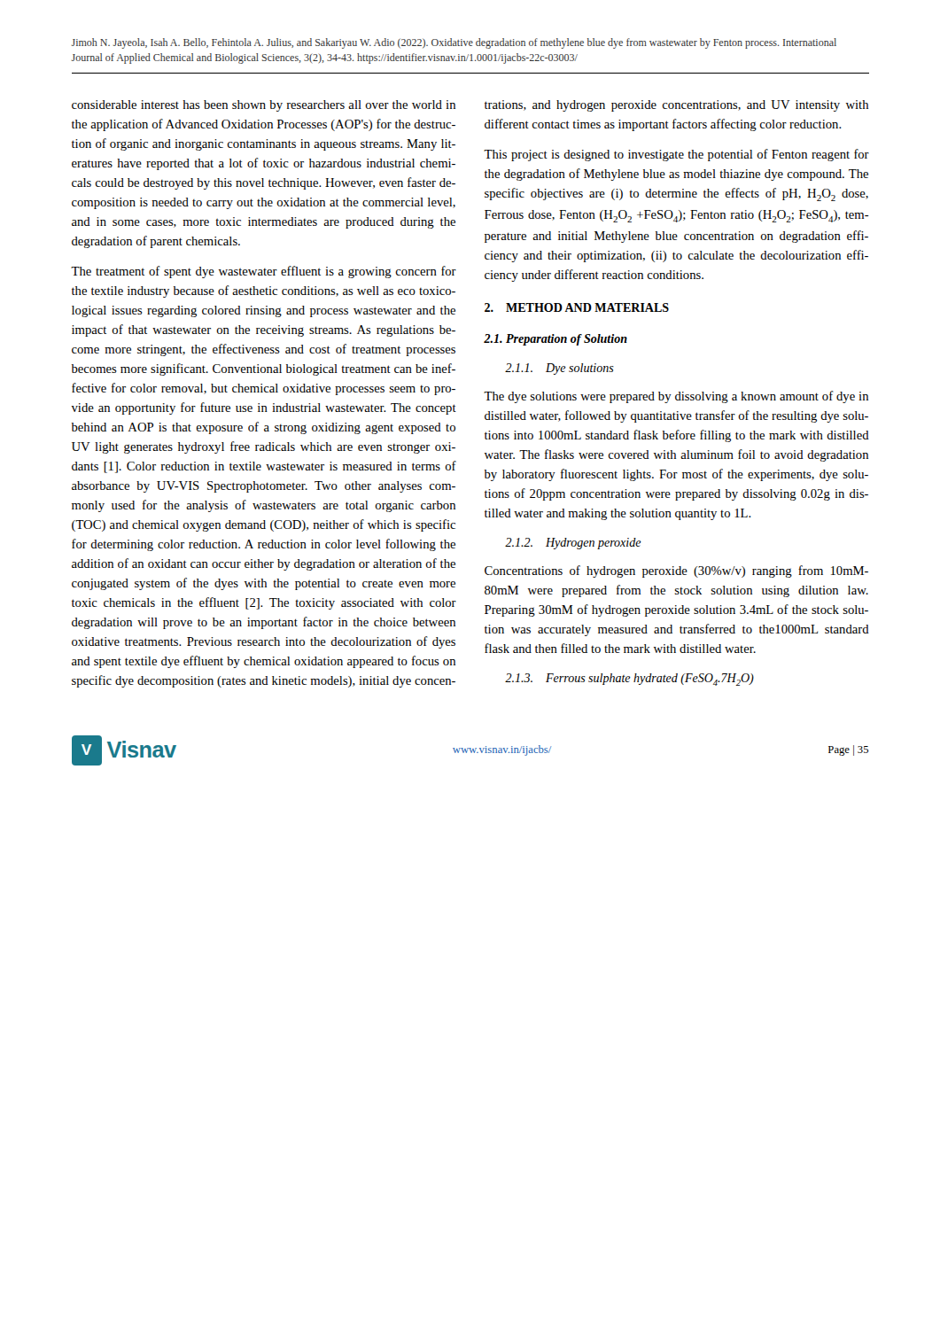Jimoh N. Jayeola, Isah A. Bello, Fehintola A. Julius, and Sakariyau W. Adio (2022). Oxidative degradation of methylene blue dye from wastewater by Fenton process. International Journal of Applied Chemical and Biological Sciences, 3(2), 34-43. https://identifier.visnav.in/1.0001/ijacbs-22c-03003/
considerable interest has been shown by researchers all over the world in the application of Advanced Oxidation Processes (AOP's) for the destruction of organic and inorganic contaminants in aqueous streams. Many literatures have reported that a lot of toxic or hazardous industrial chemicals could be destroyed by this novel technique. However, even faster decomposition is needed to carry out the oxidation at the commercial level, and in some cases, more toxic intermediates are produced during the degradation of parent chemicals.
The treatment of spent dye wastewater effluent is a growing concern for the textile industry because of aesthetic conditions, as well as eco toxicological issues regarding colored rinsing and process wastewater and the impact of that wastewater on the receiving streams. As regulations become more stringent, the effectiveness and cost of treatment processes becomes more significant. Conventional biological treatment can be ineffective for color removal, but chemical oxidative processes seem to provide an opportunity for future use in industrial wastewater. The concept behind an AOP is that exposure of a strong oxidizing agent exposed to UV light generates hydroxyl free radicals which are even stronger oxidants [1]. Color reduction in textile wastewater is measured in terms of absorbance by UV-VIS Spectrophotometer. Two other analyses commonly used for the analysis of wastewaters are total organic carbon (TOC) and chemical oxygen demand (COD), neither of which is specific for determining color reduction. A reduction in color level following the addition of an oxidant can occur either by degradation or alteration of the conjugated system of the dyes with the potential to create even more toxic chemicals in the effluent [2]. The toxicity associated with color degradation will prove to be an important factor in the choice between oxidative treatments. Previous research into the decolourization of dyes and spent textile dye effluent by chemical oxidation appeared to focus on specific dye decomposition (rates and kinetic models), initial dye concentrations, and hydrogen peroxide concentrations, and UV intensity with different contact times as important factors affecting color reduction.
This project is designed to investigate the potential of Fenton reagent for the degradation of Methylene blue as model thiazine dye compound. The specific objectives are (i) to determine the effects of pH, H2O2 dose, Ferrous dose, Fenton (H2O2 +FeSO4); Fenton ratio (H2O2; FeSO4), temperature and initial Methylene blue concentration on degradation efficiency and their optimization, (ii) to calculate the decolourization efficiency under different reaction conditions.
2. Method and Materials
2.1. Preparation of Solution
2.1.1. Dye solutions
The dye solutions were prepared by dissolving a known amount of dye in distilled water, followed by quantitative transfer of the resulting dye solutions into 1000mL standard flask before filling to the mark with distilled water. The flasks were covered with aluminum foil to avoid degradation by laboratory fluorescent lights. For most of the experiments, dye solutions of 20ppm concentration were prepared by dissolving 0.02g in distilled water and making the solution quantity to 1L.
2.1.2. Hydrogen peroxide
Concentrations of hydrogen peroxide (30%w/v) ranging from 10mM-80mM were prepared from the stock solution using dilution law. Preparing 30mM of hydrogen peroxide solution 3.4mL of the stock solution was accurately measured and transferred to the1000mL standard flask and then filled to the mark with distilled water.
2.1.3. Ferrous sulphate hydrated (FeSO4.7H2O)
V
Visnav
www.visnav.in/ijacbs/
Page | 35